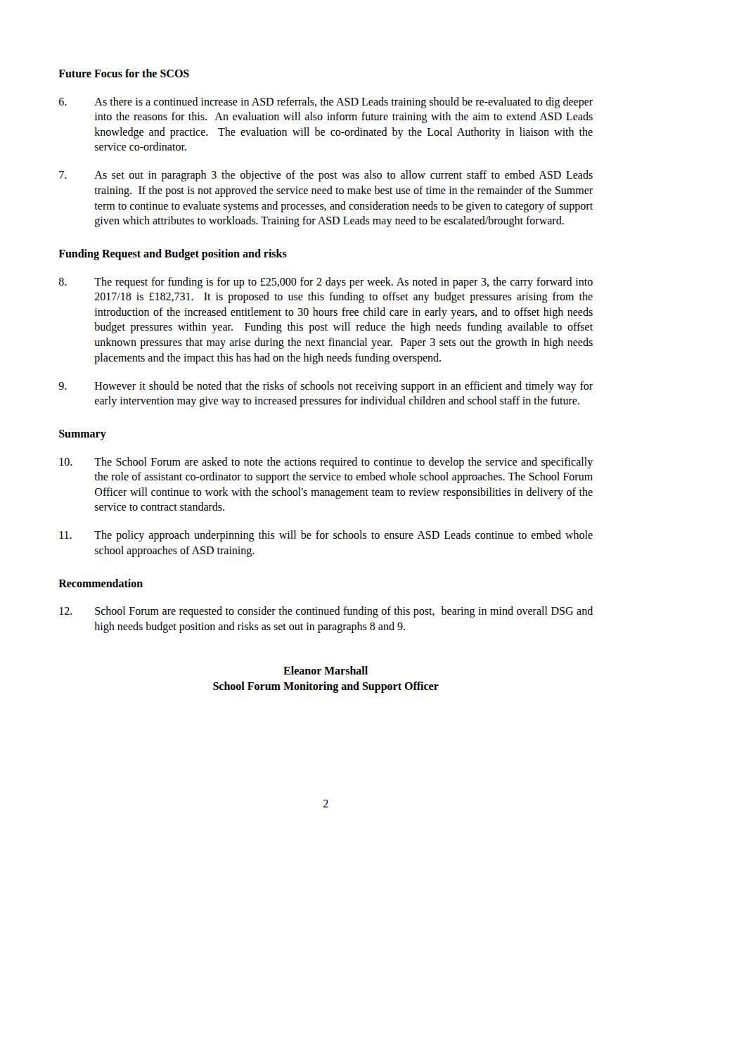Future Focus for the SCOS
6.
As there is a continued increase in ASD referrals, the ASD Leads training should be re-evaluated to dig deeper into the reasons for this. An evaluation will also inform future training with the aim to extend ASD Leads knowledge and practice. The evaluation will be co-ordinated by the Local Authority in liaison with the service co-ordinator.
7.
As set out in paragraph 3 the objective of the post was also to allow current staff to embed ASD Leads training. If the post is not approved the service need to make best use of time in the remainder of the Summer term to continue to evaluate systems and processes, and consideration needs to be given to category of support given which attributes to workloads. Training for ASD Leads may need to be escalated/brought forward.
Funding Request and Budget position and risks
8.
The request for funding is for up to £25,000 for 2 days per week. As noted in paper 3, the carry forward into 2017/18 is £182,731. It is proposed to use this funding to offset any budget pressures arising from the introduction of the increased entitlement to 30 hours free child care in early years, and to offset high needs budget pressures within year. Funding this post will reduce the high needs funding available to offset unknown pressures that may arise during the next financial year. Paper 3 sets out the growth in high needs placements and the impact this has had on the high needs funding overspend.
9.
However it should be noted that the risks of schools not receiving support in an efficient and timely way for early intervention may give way to increased pressures for individual children and school staff in the future.
Summary
10.
The School Forum are asked to note the actions required to continue to develop the service and specifically the role of assistant co-ordinator to support the service to embed whole school approaches. The School Forum Officer will continue to work with the school's management team to review responsibilities in delivery of the service to contract standards.
11.
The policy approach underpinning this will be for schools to ensure ASD Leads continue to embed whole school approaches of ASD training.
Recommendation
12.
School Forum are requested to consider the continued funding of this post, bearing in mind overall DSG and high needs budget position and risks as set out in paragraphs 8 and 9.
Eleanor Marshall
School Forum Monitoring and Support Officer
2